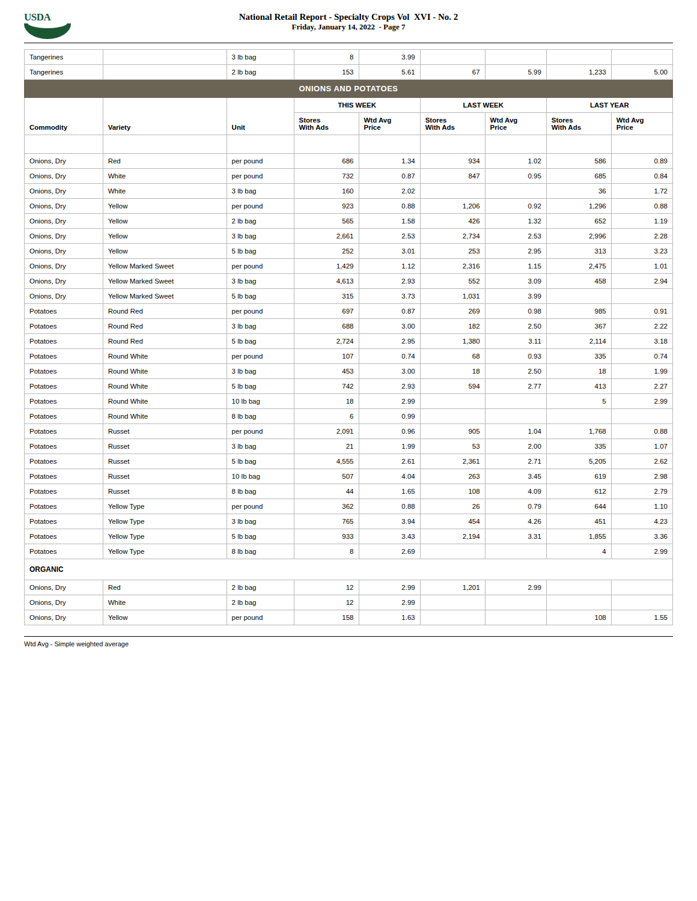USDA
National Retail Report - Specialty Crops Vol XVI - No. 2
Friday, January 14, 2022 - Page 7
| Tangerines | | 3 lb bag | 8 | 3.99 | | | | |
| Tangerines | | 2 lb bag | 153 | 5.61 | 67 | 5.99 | 1,233 | 5.00 |
| ONIONS AND POTATOES |
| Commodity | Variety | Unit | THIS WEEK | LAST WEEK | LAST YEAR |
| Stores With Ads | Wtd Avg Price | Stores With Ads | Wtd Avg Price | Stores With Ads | Wtd Avg Price |
| Onions, Dry | Red | per pound | 686 | 1.34 | 934 | 1.02 | 586 | 0.89 |
| Onions, Dry | White | per pound | 732 | 0.87 | 847 | 0.95 | 685 | 0.84 |
| Onions, Dry | White | 3 lb bag | 160 | 2.02 | | | 36 | 1.72 |
| Onions, Dry | Yellow | per pound | 923 | 0.88 | 1,206 | 0.92 | 1,296 | 0.88 |
| Onions, Dry | Yellow | 2 lb bag | 565 | 1.58 | 426 | 1.32 | 652 | 1.19 |
| Onions, Dry | Yellow | 3 lb bag | 2,661 | 2.53 | 2,734 | 2.53 | 2,996 | 2.28 |
| Onions, Dry | Yellow | 5 lb bag | 252 | 3.01 | 253 | 2.95 | 313 | 3.23 |
| Onions, Dry | Yellow Marked Sweet | per pound | 1,429 | 1.12 | 2,316 | 1.15 | 2,475 | 1.01 |
| Onions, Dry | Yellow Marked Sweet | 3 lb bag | 4,613 | 2.93 | 552 | 3.09 | 458 | 2.94 |
| Onions, Dry | Yellow Marked Sweet | 5 lb bag | 315 | 3.73 | 1,031 | 3.99 | | |
| Potatoes | Round Red | per pound | 697 | 0.87 | 269 | 0.98 | 985 | 0.91 |
| Potatoes | Round Red | 3 lb bag | 688 | 3.00 | 182 | 2.50 | 367 | 2.22 |
| Potatoes | Round Red | 5 lb bag | 2,724 | 2.95 | 1,380 | 3.11 | 2,114 | 3.18 |
| Potatoes | Round White | per pound | 107 | 0.74 | 68 | 0.93 | 335 | 0.74 |
| Potatoes | Round White | 3 lb bag | 453 | 3.00 | 18 | 2.50 | 18 | 1.99 |
| Potatoes | Round White | 5 lb bag | 742 | 2.93 | 594 | 2.77 | 413 | 2.27 |
| Potatoes | Round White | 10 lb bag | 18 | 2.99 | | | 5 | 2.99 |
| Potatoes | Round White | 8 lb bag | 6 | 0.99 | | | | |
| Potatoes | Russet | per pound | 2,091 | 0.96 | 905 | 1.04 | 1,768 | 0.88 |
| Potatoes | Russet | 3 lb bag | 21 | 1.99 | 53 | 2.00 | 335 | 1.07 |
| Potatoes | Russet | 5 lb bag | 4,555 | 2.61 | 2,361 | 2.71 | 5,205 | 2.62 |
| Potatoes | Russet | 10 lb bag | 507 | 4.04 | 263 | 3.45 | 619 | 2.98 |
| Potatoes | Russet | 8 lb bag | 44 | 1.65 | 108 | 4.09 | 612 | 2.79 |
| Potatoes | Yellow Type | per pound | 362 | 0.88 | 26 | 0.79 | 644 | 1.10 |
| Potatoes | Yellow Type | 3 lb bag | 765 | 3.94 | 454 | 4.26 | 451 | 4.23 |
| Potatoes | Yellow Type | 5 lb bag | 933 | 3.43 | 2,194 | 3.31 | 1,855 | 3.36 |
| Potatoes | Yellow Type | 8 lb bag | 8 | 2.69 | | | 4 | 2.99 |
| ORGANIC |
| Onions, Dry | Red | 2 lb bag | 12 | 2.99 | 1,201 | 2.99 | | |
| Onions, Dry | White | 2 lb bag | 12 | 2.99 | | | | |
| Onions, Dry | Yellow | per pound | 158 | 1.63 | | | 108 | 1.55 |
Wtd Avg - Simple weighted average